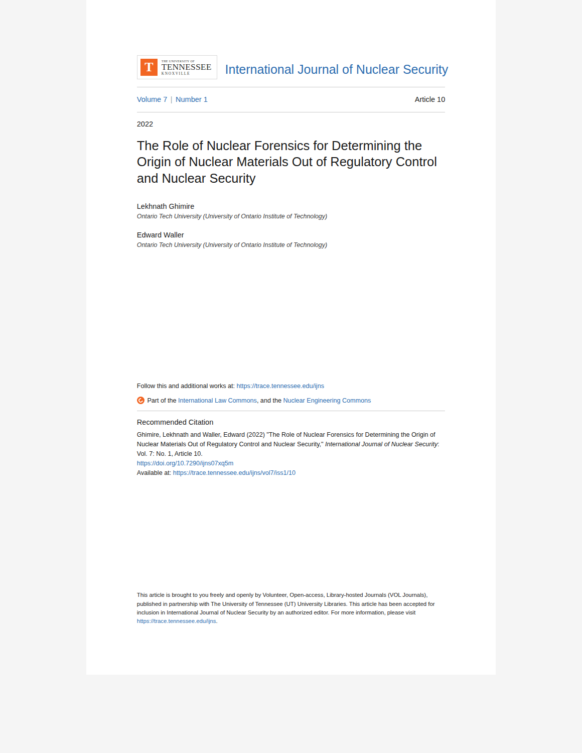T
The University of TENNESSEE Knoxville
International Journal of Nuclear Security
Volume 7|Number 1
Article 10
2022
The Role of Nuclear Forensics for Determining the Origin of Nuclear Materials Out of Regulatory Control and Nuclear Security
Lekhnath Ghimire
Ontario Tech University (University of Ontario Institute of Technology)
Edward Waller
Ontario Tech University (University of Ontario Institute of Technology)
Follow this and additional works at: https://trace.tennessee.edu/ijns
Part of the International Law Commons, and the Nuclear Engineering Commons
Recommended Citation
Ghimire, Lekhnath and Waller, Edward (2022) "The Role of Nuclear Forensics for Determining the Origin of Nuclear Materials Out of Regulatory Control and Nuclear Security," International Journal of Nuclear Security: Vol. 7: No. 1, Article 10.
https://doi.org/10.7290/ijns07xq5m
Available at: https://trace.tennessee.edu/ijns/vol7/iss1/10
This article is brought to you freely and openly by Volunteer, Open-access, Library-hosted Journals (VOL Journals), published in partnership with The University of Tennessee (UT) University Libraries. This article has been accepted for inclusion in International Journal of Nuclear Security by an authorized editor. For more information, please visit https://trace.tennessee.edu/ijns.